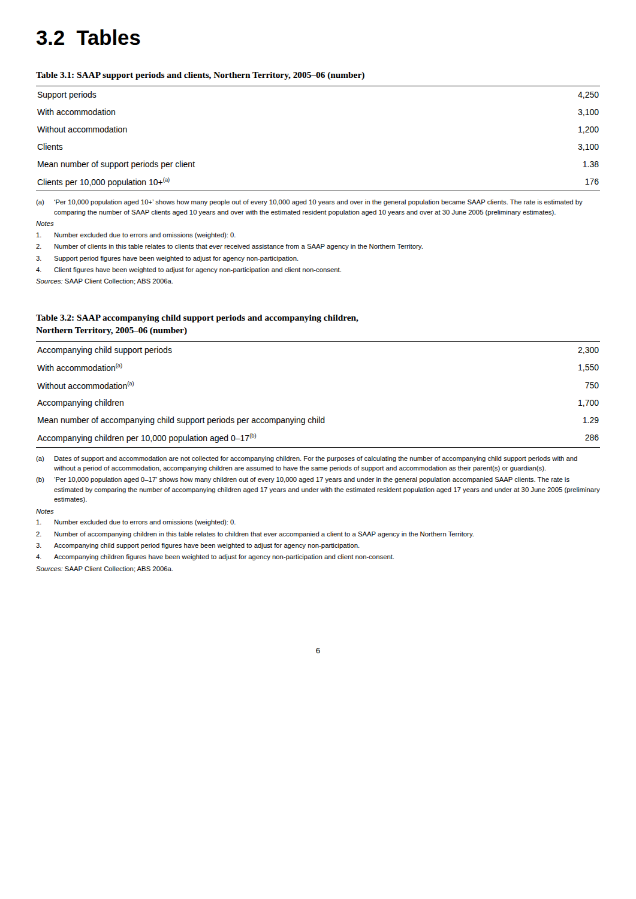3.2 Tables
Table 3.1: SAAP support periods and clients, Northern Territory, 2005–06 (number)
| Support periods | 4,250 |
| With accommodation | 3,100 |
| Without accommodation | 1,200 |
| Clients | 3,100 |
| Mean number of support periods per client | 1.38 |
| Clients per 10,000 population 10+ (a) | 176 |
(a)
‘Per 10,000 population aged 10+’ shows how many people out of every 10,000 aged 10 years and over in the general population became SAAP clients. The rate is estimated by comparing the number of SAAP clients aged 10 years and over with the estimated resident population aged 10 years and over at 30 June 2005 (preliminary estimates).
Notes
1.
Number excluded due to errors and omissions (weighted): 0.
2.
Number of clients in this table relates to clients that ever received assistance from a SAAP agency in the Northern Territory.
3.
Support period figures have been weighted to adjust for agency non-participation.
4.
Client figures have been weighted to adjust for agency non-participation and client non-consent.
Sources: SAAP Client Collection; ABS 2006a.
Table 3.2: SAAP accompanying child support periods and accompanying children,
Northern Territory, 2005–06 (number)
| Accompanying child support periods | 2,300 |
| With accommodation (a) | 1,550 |
| Without accommodation (a) | 750 |
| Accompanying children | 1,700 |
| Mean number of accompanying child support periods per accompanying child | 1.29 |
| Accompanying children per 10,000 population aged 0–17 (b) | 286 |
(a)
Dates of support and accommodation are not collected for accompanying children. For the purposes of calculating the number of accompanying child support periods with and without a period of accommodation, accompanying children are assumed to have the same periods of support and accommodation as their parent(s) or guardian(s).
(b)
‘Per 10,000 population aged 0–17’ shows how many children out of every 10,000 aged 17 years and under in the general population accompanied SAAP clients. The rate is estimated by comparing the number of accompanying children aged 17 years and under with the estimated resident population aged 17 years and under at 30 June 2005 (preliminary estimates).
Notes
1.
Number excluded due to errors and omissions (weighted): 0.
2.
Number of accompanying children in this table relates to children that ever accompanied a client to a SAAP agency in the Northern Territory.
3.
Accompanying child support period figures have been weighted to adjust for agency non-participation.
4.
Accompanying children figures have been weighted to adjust for agency non-participation and client non-consent.
Sources: SAAP Client Collection; ABS 2006a.
6